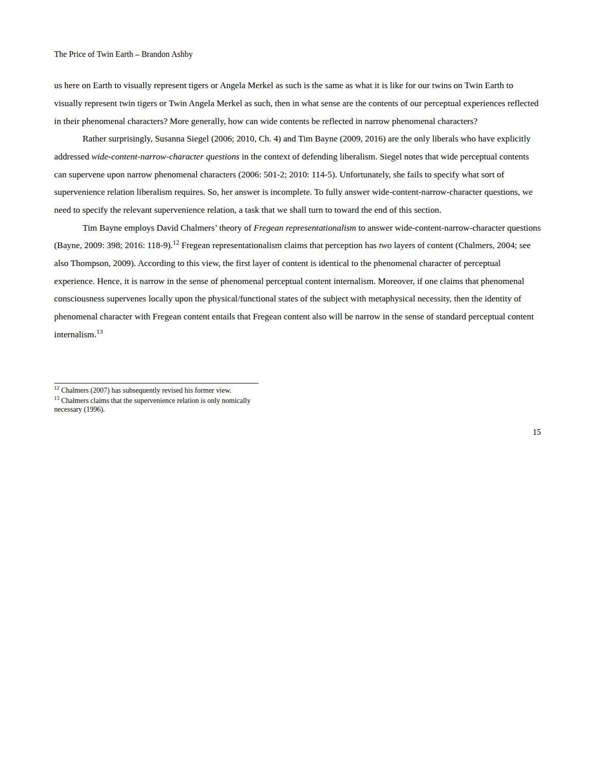The Price of Twin Earth – Brandon Ashby
us here on Earth to visually represent tigers or Angela Merkel as such is the same as what it is like for our twins on Twin Earth to visually represent twin tigers or Twin Angela Merkel as such, then in what sense are the contents of our perceptual experiences reflected in their phenomenal characters? More generally, how can wide contents be reflected in narrow phenomenal characters?
Rather surprisingly, Susanna Siegel (2006; 2010, Ch. 4) and Tim Bayne (2009, 2016) are the only liberals who have explicitly addressed wide-content-narrow-character questions in the context of defending liberalism. Siegel notes that wide perceptual contents can supervene upon narrow phenomenal characters (2006: 501-2; 2010: 114-5). Unfortunately, she fails to specify what sort of supervenience relation liberalism requires. So, her answer is incomplete. To fully answer wide-content-narrow-character questions, we need to specify the relevant supervenience relation, a task that we shall turn to toward the end of this section.
Tim Bayne employs David Chalmers’ theory of Fregean representationalism to answer wide-content-narrow-character questions (Bayne, 2009: 398; 2016: 118-9).12 Fregean representationalism claims that perception has two layers of content (Chalmers, 2004; see also Thompson, 2009). According to this view, the first layer of content is identical to the phenomenal character of perceptual experience. Hence, it is narrow in the sense of phenomenal perceptual content internalism. Moreover, if one claims that phenomenal consciousness supervenes locally upon the physical/functional states of the subject with metaphysical necessity, then the identity of phenomenal character with Fregean content entails that Fregean content also will be narrow in the sense of standard perceptual content internalism.13
12 Chalmers (2007) has subsequently revised his former view.
13 Chalmers claims that the supervenience relation is only nomically necessary (1996).
15